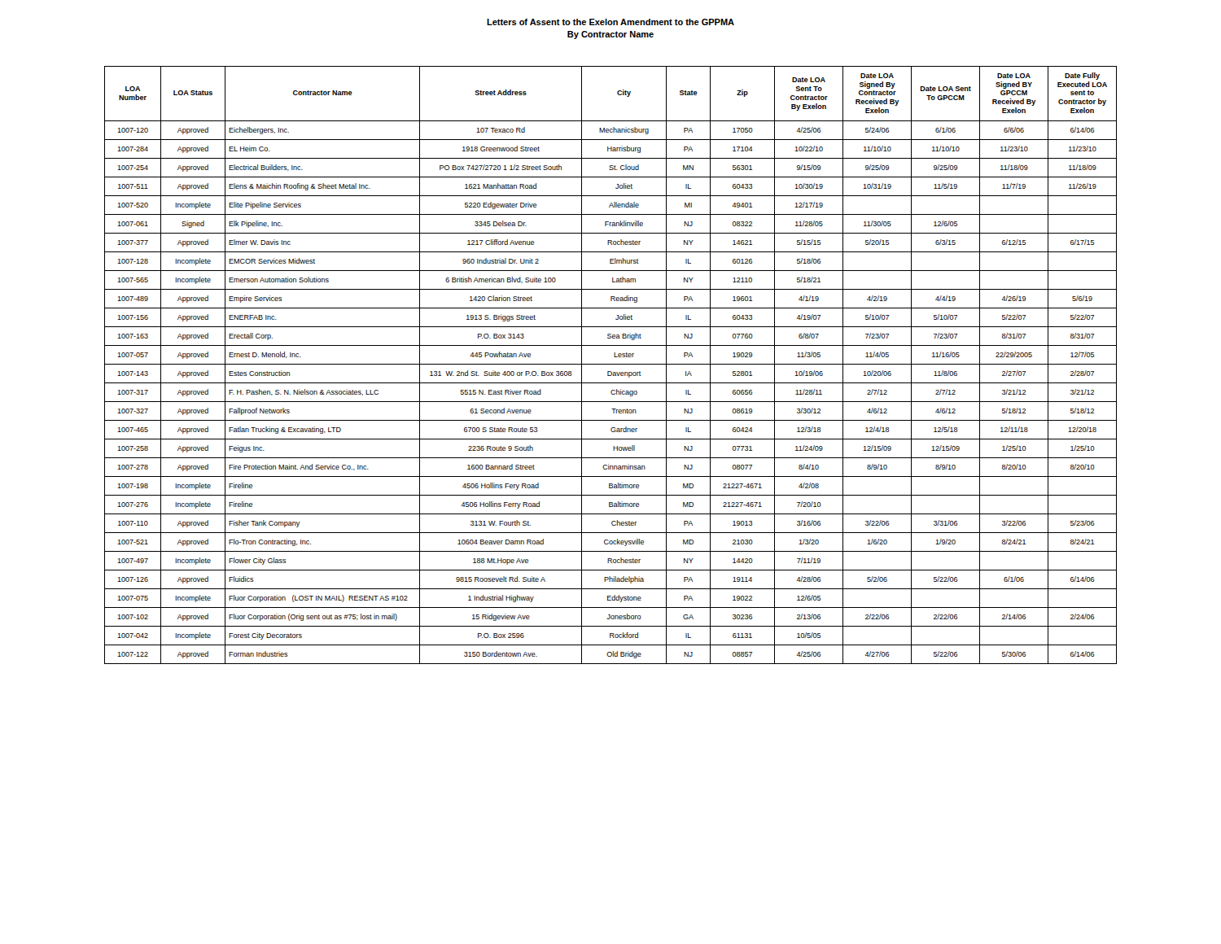Letters of Assent to the Exelon Amendment to the GPPMA
By Contractor Name
| LOA Number | LOA Status | Contractor Name | Street Address | City | State | Zip | Date LOA Sent To Contractor By Exelon | Date LOA Signed By Contractor Received By Exelon | Date LOA Sent To GPCCM | Date LOA Signed BY GPCCM Received By Exelon | Date Fully Executed LOA sent to Contractor by Exelon |
| --- | --- | --- | --- | --- | --- | --- | --- | --- | --- | --- | --- |
| 1007-120 | Approved | Eichelbergers, Inc. | 107 Texaco Rd | Mechanicsburg | PA | 17050 | 4/25/06 | 5/24/06 | 6/1/06 | 6/6/06 | 6/14/06 |
| 1007-284 | Approved | EL Heim Co. | 1918 Greenwood Street | Harrisburg | PA | 17104 | 10/22/10 | 11/10/10 | 11/10/10 | 11/23/10 | 11/23/10 |
| 1007-254 | Approved | Electrical Builders, Inc. | PO Box 7427/2720 1 1/2 Street South | St. Cloud | MN | 56301 | 9/15/09 | 9/25/09 | 9/25/09 | 11/18/09 | 11/18/09 |
| 1007-511 | Approved | Elens & Maichin Roofing & Sheet Metal Inc. | 1621 Manhattan Road | Joliet | IL | 60433 | 10/30/19 | 10/31/19 | 11/5/19 | 11/7/19 | 11/26/19 |
| 1007-520 | Incomplete | Elite Pipeline Services | 5220 Edgewater Drive | Allendale | MI | 49401 | 12/17/19 | | | | |
| 1007-061 | Signed | Elk Pipeline, Inc. | 3345 Delsea Dr. | Franklinville | NJ | 08322 | 11/28/05 | 11/30/05 | 12/6/05 | | |
| 1007-377 | Approved | Elmer W. Davis Inc | 1217 Clifford Avenue | Rochester | NY | 14621 | 5/15/15 | 5/20/15 | 6/3/15 | 6/12/15 | 6/17/15 |
| 1007-128 | Incomplete | EMCOR Services Midwest | 960 Industrial Dr. Unit 2 | Elmhurst | IL | 60126 | 5/18/06 | | | | |
| 1007-565 | Incomplete | Emerson Automation Solutions | 6 British American Blvd, Suite 100 | Latham | NY | 12110 | 5/18/21 | | | | |
| 1007-489 | Approved | Empire Services | 1420 Clarion Street | Reading | PA | 19601 | 4/1/19 | 4/2/19 | 4/4/19 | 4/26/19 | 5/6/19 |
| 1007-156 | Approved | ENERFAB Inc. | 1913 S. Briggs Street | Joliet | IL | 60433 | 4/19/07 | 5/10/07 | 5/10/07 | 5/22/07 | 5/22/07 |
| 1007-163 | Approved | Erectall Corp. | P.O. Box 3143 | Sea Bright | NJ | 07760 | 6/8/07 | 7/23/07 | 7/23/07 | 8/31/07 | 8/31/07 |
| 1007-057 | Approved | Ernest D. Menold, Inc. | 445 Powhatan Ave | Lester | PA | 19029 | 11/3/05 | 11/4/05 | 11/16/05 | 22/29/2005 | 12/7/05 |
| 1007-143 | Approved | Estes Construction | 131 W. 2nd St. Suite 400 or P.O. Box 3608 | Davenport | IA | 52801 | 10/19/06 | 10/20/06 | 11/8/06 | 2/27/07 | 2/28/07 |
| 1007-317 | Approved | F. H. Pashen, S. N. Nielson & Associates, LLC | 5515 N. East River Road | Chicago | IL | 60656 | 11/28/11 | 2/7/12 | 2/7/12 | 3/21/12 | 3/21/12 |
| 1007-327 | Approved | Fallproof Networks | 61 Second Avenue | Trenton | NJ | 08619 | 3/30/12 | 4/6/12 | 4/6/12 | 5/18/12 | 5/18/12 |
| 1007-465 | Approved | Fatlan Trucking & Excavating, LTD | 6700 S State Route 53 | Gardner | IL | 60424 | 12/3/18 | 12/4/18 | 12/5/18 | 12/11/18 | 12/20/18 |
| 1007-258 | Approved | Feigus Inc. | 2236 Route 9 South | Howell | NJ | 07731 | 11/24/09 | 12/15/09 | 12/15/09 | 1/25/10 | 1/25/10 |
| 1007-278 | Approved | Fire Protection Maint. And Service Co., Inc. | 1600 Bannard Street | Cinnaminsan | NJ | 08077 | 8/4/10 | 8/9/10 | 8/9/10 | 8/20/10 | 8/20/10 |
| 1007-198 | Incomplete | Fireline | 4506 Hollins Fery Road | Baltimore | MD | 21227-4671 | 4/2/08 | | | | |
| 1007-276 | Incomplete | Fireline | 4506 Hollins Ferry Road | Baltimore | MD | 21227-4671 | 7/20/10 | | | | |
| 1007-110 | Approved | Fisher Tank Company | 3131 W. Fourth St. | Chester | PA | 19013 | 3/16/06 | 3/22/06 | 3/31/06 | 3/22/06 | 5/23/06 |
| 1007-521 | Approved | Flo-Tron Contracting, Inc. | 10604 Beaver Damn Road | Cockeysville | MD | 21030 | 1/3/20 | 1/6/20 | 1/9/20 | 8/24/21 | 8/24/21 |
| 1007-497 | Incomplete | Flower City Glass | 188 Mt.Hope Ave | Rochester | NY | 14420 | 7/11/19 | | | | |
| 1007-126 | Approved | Fluidics | 9815 Roosevelt Rd. Suite A | Philadelphia | PA | 19114 | 4/28/06 | 5/2/06 | 5/22/06 | 6/1/06 | 6/14/06 |
| 1007-075 | Incomplete | Fluor Corporation (LOST IN MAIL) RESENT AS #102 | 1 Industrial Highway | Eddystone | PA | 19022 | 12/6/05 | | | | |
| 1007-102 | Approved | Fluor Corporation (Orig sent out as #75; lost in mail) | 15 Ridgeview Ave | Jonesboro | GA | 30236 | 2/13/06 | 2/22/06 | 2/22/06 | 2/14/06 | 2/24/06 |
| 1007-042 | Incomplete | Forest City Decorators | P.O. Box 2596 | Rockford | IL | 61131 | 10/5/05 | | | | |
| 1007-122 | Approved | Forman Industries | 3150 Bordentown Ave. | Old Bridge | NJ | 08857 | 4/25/06 | 4/27/06 | 5/22/06 | 5/30/06 | 6/14/06 |